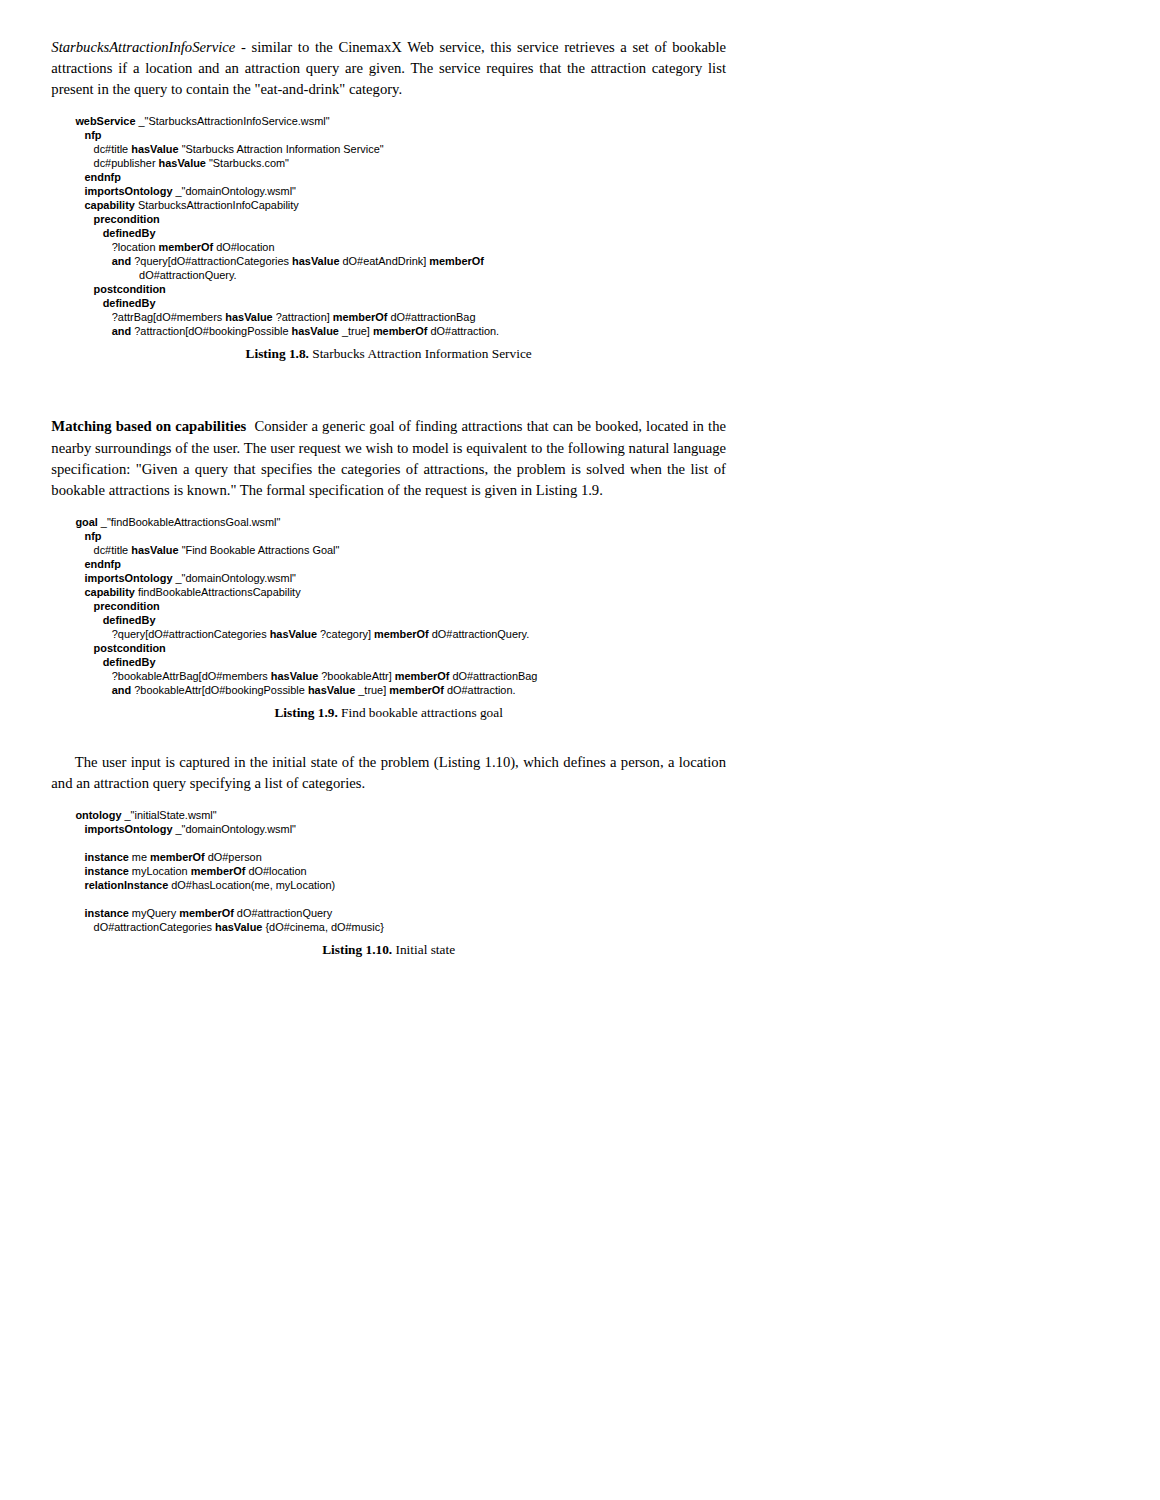StarbucksAttractionInfoService - similar to the CinemaxX Web service, this service retrieves a set of bookable attractions if a location and an attraction query are given. The service requires that the attraction category list present in the query to contain the "eat-and-drink" category.
webService _"StarbucksAttractionInfoService.wsml" nfp dc#title hasValue "Starbucks Attraction Information Service" dc#publisher hasValue "Starbucks.com" endnfp importsOntology _"domainOntology.wsml" capability StarbucksAttractionInfoCapability precondition definedBy ?location memberOf dO#location and ?query[dO#attractionCategories hasValue dO#eatAndDrink] memberOf dO#attractionQuery. postcondition definedBy ?attrBag[dO#members hasValue ?attraction] memberOf dO#attractionBag and ?attraction[dO#bookingPossible hasValue _true] memberOf dO#attraction.
Listing 1.8. Starbucks Attraction Information Service
Matching based on capabilities Consider a generic goal of finding attractions that can be booked, located in the nearby surroundings of the user. The user request we wish to model is equivalent to the following natural language specification: "Given a query that specifies the categories of attractions, the problem is solved when the list of bookable attractions is known." The formal specification of the request is given in Listing 1.9.
goal _"findBookableAttractionsGoal.wsml" nfp dc#title hasValue "Find Bookable Attractions Goal" endnfp importsOntology _"domainOntology.wsml" capability findBookableAttractionsCapability precondition definedBy ?query[dO#attractionCategories hasValue ?category] memberOf dO#attractionQuery. postcondition definedBy ?bookableAttrBag[dO#members hasValue ?bookableAttr] memberOf dO#attractionBag and ?bookableAttr[dO#bookingPossible hasValue _true] memberOf dO#attraction.
Listing 1.9. Find bookable attractions goal
The user input is captured in the initial state of the problem (Listing 1.10), which defines a person, a location and an attraction query specifying a list of categories.
ontology _"initialState.wsml" importsOntology _"domainOntology.wsml" instance me memberOf dO#person instance myLocation memberOf dO#location relationInstance dO#hasLocation(me, myLocation) instance myQuery memberOf dO#attractionQuery dO#attractionCategories hasValue {dO#cinema, dO#music}
Listing 1.10. Initial state